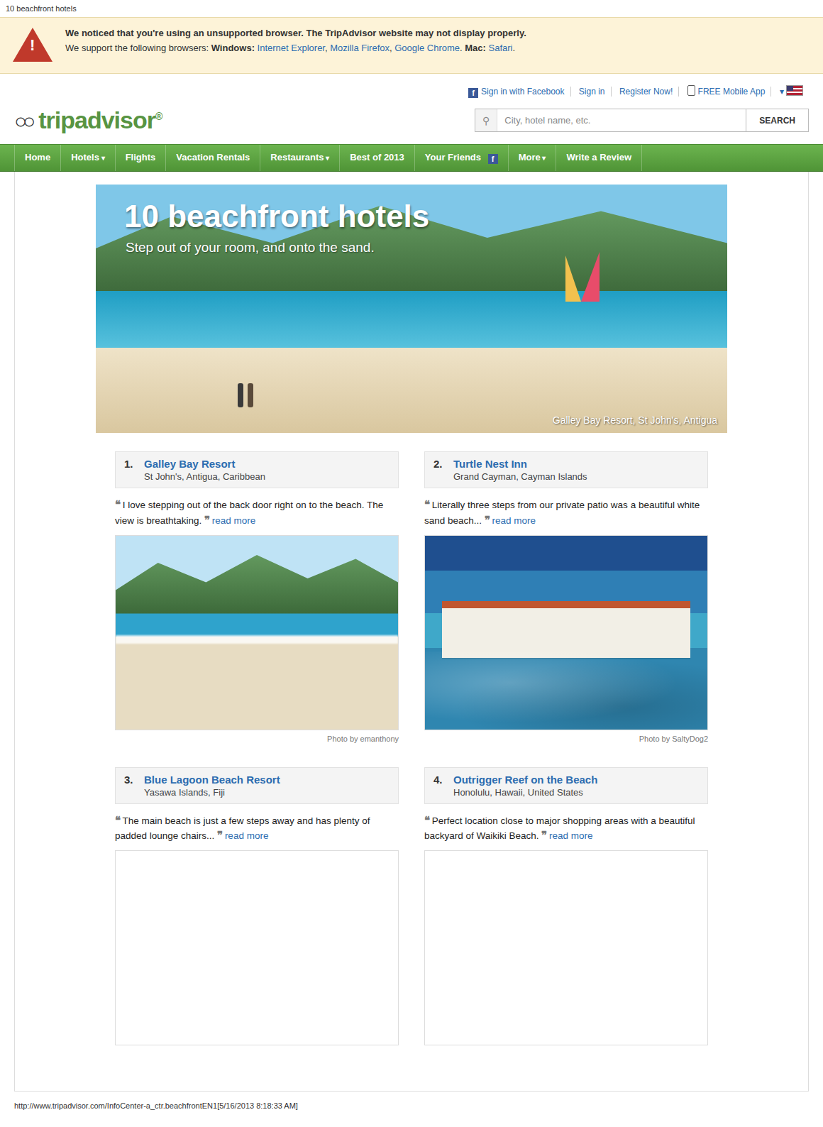10 beachfront hotels
!
We noticed that you're using an unsupported browser. The TripAdvisor website may not display properly.
We support the following browsers: Windows: Internet Explorer, Mozilla Firefox, Google Chrome. Mac: Safari.
f Sign in with Facebook Sign in Register Now! FREE Mobile App ▾
○○tripadvisor®
⚲
SEARCH
Home Hotels Flights Vacation Rentals Restaurants Best of 2013 Your Friends f More Write a Review
10 beachfront hotels
Step out of your room, and onto the sand.
Galley Bay Resort, St John's, Antigua
1.
Galley Bay Resort St John's, Antigua, Caribbean
❝ I love stepping out of the back door right on to the beach. The view is breathtaking. ❞ read more
Photo by emanthony
2.
Turtle Nest Inn Grand Cayman, Cayman Islands
❝ Literally three steps from our private patio was a beautiful white sand beach... ❞ read more
Photo by SaltyDog2
3.
Blue Lagoon Beach Resort Yasawa Islands, Fiji
❝ The main beach is just a few steps away and has plenty of padded lounge chairs... ❞ read more
4.
Outrigger Reef on the Beach Honolulu, Hawaii, United States
❝ Perfect location close to major shopping areas with a beautiful backyard of Waikiki Beach. ❞ read more
http://www.tripadvisor.com/InfoCenter-a_ctr.beachfrontEN1[5/16/2013 8:18:33 AM]